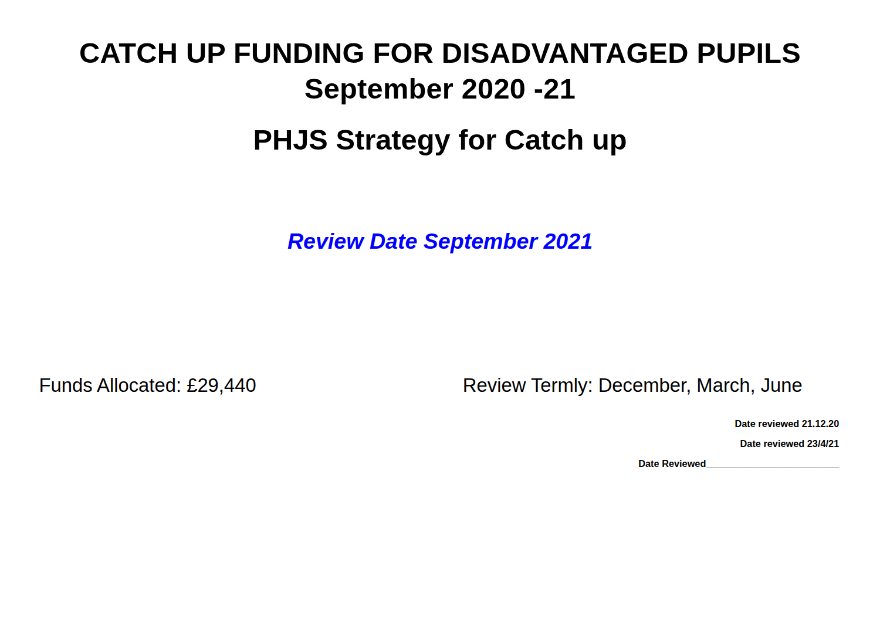CATCH UP FUNDING FOR DISADVANTAGED PUPILS
September 2020 -21
PHJS Strategy for Catch up
Review Date September 2021
Funds Allocated: £29,440
Review Termly: December, March, June
Date reviewed 21.12.20
Date reviewed 23/4/21
Date Reviewed_________________________